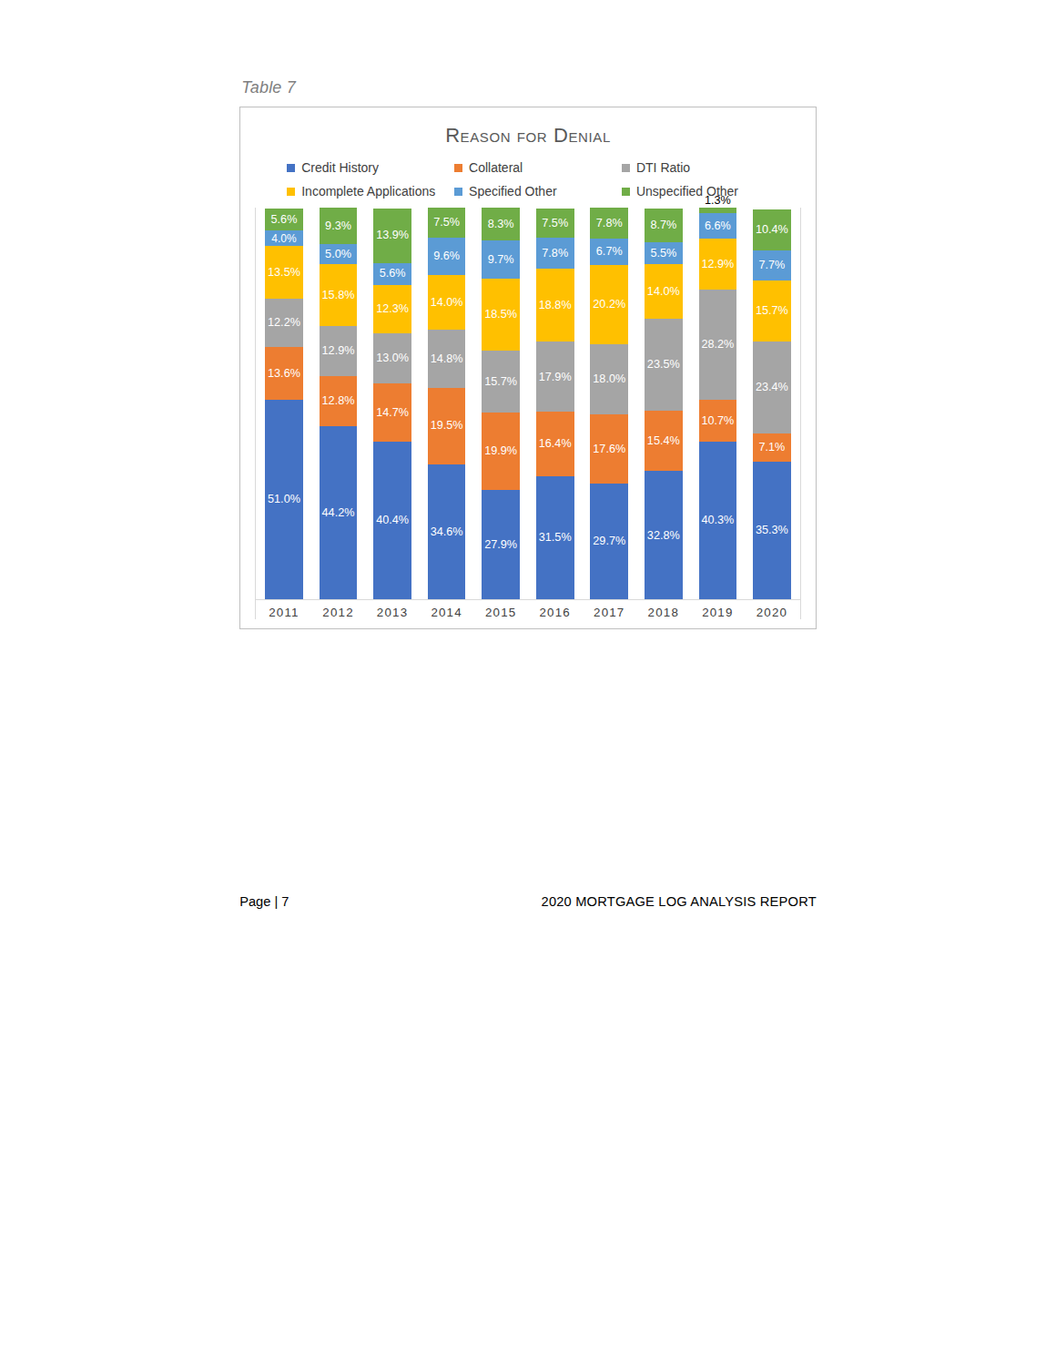Table 7
Reason for Denial
Credit History
Collateral
DTI Ratio
Incomplete Applications
Specified Other
Unspecified Other
5.6%
4.0%
13.5%
12.2%
13.6%
51.0%
9.3%
5.0%
15.8%
12.9%
12.8%
44.2%
13.9%
5.6%
12.3%
13.0%
14.7%
40.4%
7.5%
9.6%
14.0%
14.8%
19.5%
34.6%
8.3%
9.7%
18.5%
15.7%
19.9%
27.9%
7.5%
7.8%
18.8%
17.9%
16.4%
31.5%
7.8%
6.7%
20.2%
18.0%
17.6%
29.7%
8.7%
5.5%
14.0%
23.5%
15.4%
32.8%
1.3%
6.6%
12.9%
28.2%
10.7%
40.3%
10.4%
7.7%
15.7%
23.4%
7.1%
35.3%
2011
2012
2013
2014
2015
2016
2017
2018
2019
2020
Page | 7
2020 MORTGAGE LOG ANALYSIS REPORT